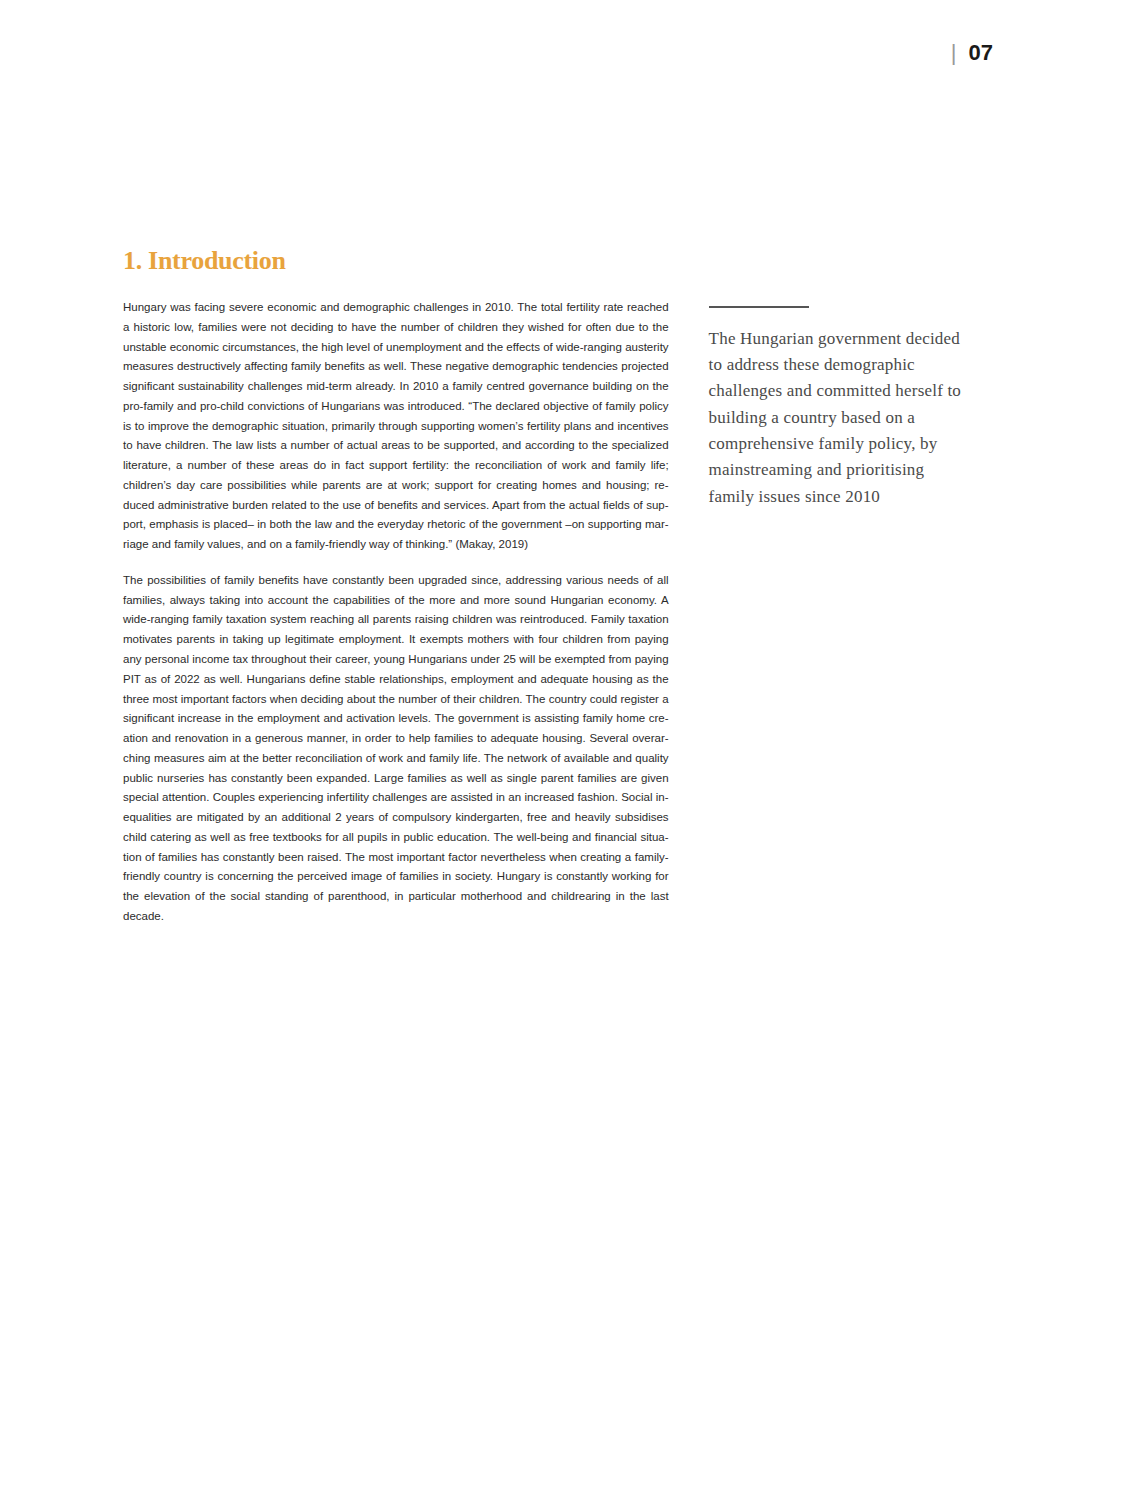| 07
1. Introduction
Hungary was facing severe economic and demographic challenges in 2010. The total fertility rate reached a historic low, families were not deciding to have the number of children they wished for often due to the unstable economic circumstances, the high level of unemployment and the effects of wide-ranging austerity measures destructively affecting family benefits as well. These negative demographic tendencies projected significant sustainability challenges mid-term already. In 2010 a family centred governance building on the pro-family and pro-child convictions of Hungarians was introduced. “The declared objective of family policy is to improve the demographic situation, primarily through supporting women’s fertility plans and incentives to have children. The law lists a number of actual areas to be supported, and according to the specialized literature, a number of these areas do in fact support fertility: the reconciliation of work and family life; children’s day care possibilities while parents are at work; support for creating homes and housing; reduced administrative burden related to the use of benefits and services. Apart from the actual fields of support, emphasis is placed– in both the law and the everyday rhetoric of the government –on supporting marriage and family values, and on a family-friendly way of thinking.” (Makay, 2019)
The possibilities of family benefits have constantly been upgraded since, addressing various needs of all families, always taking into account the capabilities of the more and more sound Hungarian economy. A wide-ranging family taxation system reaching all parents raising children was reintroduced. Family taxation motivates parents in taking up legitimate employment. It exempts mothers with four children from paying any personal income tax throughout their career, young Hungarians under 25 will be exempted from paying PIT as of 2022 as well. Hungarians define stable relationships, employment and adequate housing as the three most important factors when deciding about the number of their children. The country could register a significant increase in the employment and activation levels. The government is assisting family home creation and renovation in a generous manner, in order to help families to adequate housing. Several overarching measures aim at the better reconciliation of work and family life. The network of available and quality public nurseries has constantly been expanded. Large families as well as single parent families are given special attention. Couples experiencing infertility challenges are assisted in an increased fashion. Social inequalities are mitigated by an additional 2 years of compulsory kindergarten, free and heavily subsidises child catering as well as free textbooks for all pupils in public education. The well-being and financial situation of families has constantly been raised. The most important factor nevertheless when creating a family-friendly country is concerning the perceived image of families in society. Hungary is constantly working for the elevation of the social standing of parenthood, in particular motherhood and childrearing in the last decade.
The Hungarian government decided to address these demographic challenges and committed herself to building a country based on a comprehensive family policy, by mainstreaming and prioritising family issues since 2010